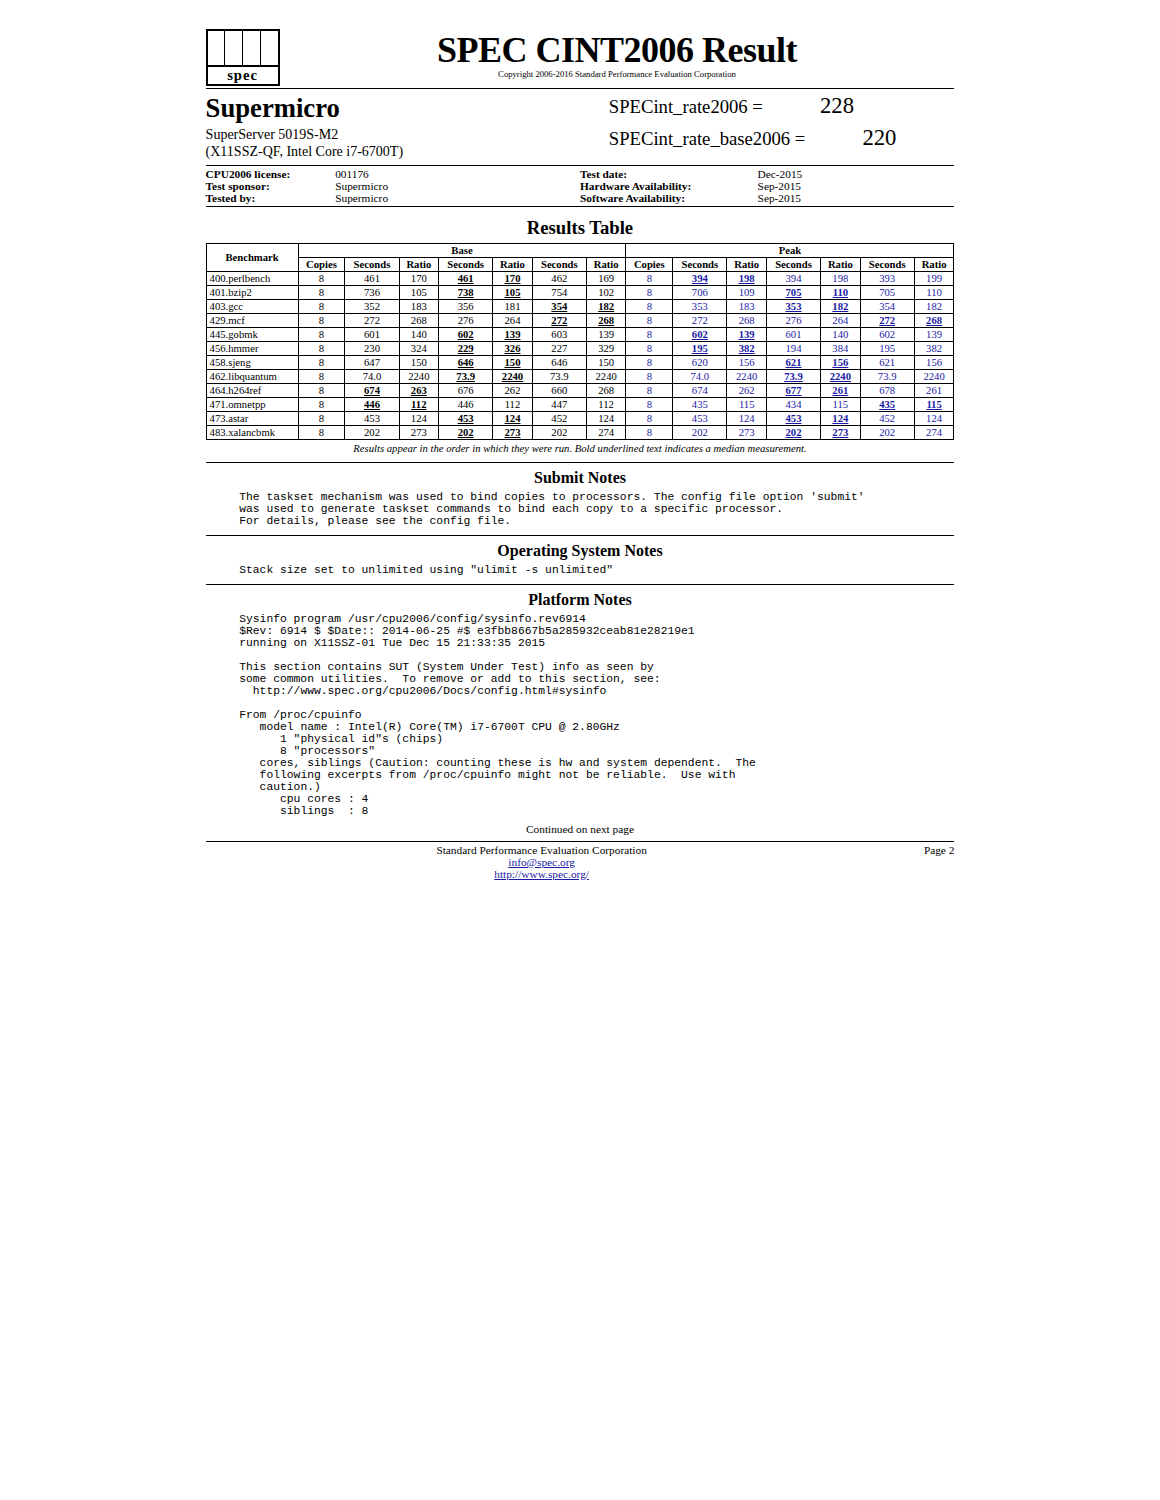spec
SPEC CINT2006 Result
Copyright 2006-2016 Standard Performance Evaluation Corporation
Supermicro
SuperServer 5019S-M2
(X11SSZ-QF, Intel Core i7-6700T)
SPECint_rate2006 = 228
SPECint_rate_base2006 = 220
CPU2006 license:
001176
Test sponsor:
Supermicro
Tested by:
Supermicro
Test date:
Dec-2015
Hardware Availability:
Sep-2015
Software Availability:
Sep-2015
Results Table
| Benchmark | Base | Peak |
| --- | --- | --- |
| Copies | Seconds | Ratio | Seconds | Ratio | Seconds | Ratio | Copies | Seconds | Ratio | Seconds | Ratio | Seconds | Ratio |
| 400.perlbench | 8 | 461 | 170 | 461 | 170 | 462 | 169 | 8 | 394 | 198 | 394 | 198 | 393 | 199 |
| 401.bzip2 | 8 | 736 | 105 | 738 | 105 | 754 | 102 | 8 | 706 | 109 | 705 | 110 | 705 | 110 |
| 403.gcc | 8 | 352 | 183 | 356 | 181 | 354 | 182 | 8 | 353 | 183 | 353 | 182 | 354 | 182 |
| 429.mcf | 8 | 272 | 268 | 276 | 264 | 272 | 268 | 8 | 272 | 268 | 276 | 264 | 272 | 268 |
| 445.gobmk | 8 | 601 | 140 | 602 | 139 | 603 | 139 | 8 | 602 | 139 | 601 | 140 | 602 | 139 |
| 456.hmmer | 8 | 230 | 324 | 229 | 326 | 227 | 329 | 8 | 195 | 382 | 194 | 384 | 195 | 382 |
| 458.sjeng | 8 | 647 | 150 | 646 | 150 | 646 | 150 | 8 | 620 | 156 | 621 | 156 | 621 | 156 |
| 462.libquantum | 8 | 74.0 | 2240 | 73.9 | 2240 | 73.9 | 2240 | 8 | 74.0 | 2240 | 73.9 | 2240 | 73.9 | 2240 |
| 464.h264ref | 8 | 674 | 263 | 676 | 262 | 660 | 268 | 8 | 674 | 262 | 677 | 261 | 678 | 261 |
| 471.omnetpp | 8 | 446 | 112 | 446 | 112 | 447 | 112 | 8 | 435 | 115 | 434 | 115 | 435 | 115 |
| 473.astar | 8 | 453 | 124 | 453 | 124 | 452 | 124 | 8 | 453 | 124 | 453 | 124 | 452 | 124 |
| 483.xalancbmk | 8 | 202 | 273 | 202 | 273 | 202 | 274 | 8 | 202 | 273 | 202 | 273 | 202 | 274 |
Results appear in the order in which they were run. Bold underlined text indicates a median measurement.
Submit Notes
The taskset mechanism was used to bind copies to processors. The config file option 'submit'
was used to generate taskset commands to bind each copy to a specific processor.
For details, please see the config file.
Operating System Notes
Stack size set to unlimited using "ulimit -s unlimited"
Platform Notes
Sysinfo program /usr/cpu2006/config/sysinfo.rev6914
$Rev: 6914 $ $Date:: 2014-06-25 #$ e3fbb8667b5a285932ceab81e28219e1
running on X11SSZ-01 Tue Dec 15 21:33:35 2015

This section contains SUT (System Under Test) info as seen by
some common utilities.  To remove or add to this section, see:
  http://www.spec.org/cpu2006/Docs/config.html#sysinfo

From /proc/cpuinfo
   model name : Intel(R) Core(TM) i7-6700T CPU @ 2.80GHz
      1 "physical id"s (chips)
      8 "processors"
   cores, siblings (Caution: counting these is hw and system dependent.  The
   following excerpts from /proc/cpuinfo might not be reliable.  Use with
   caution.)
      cpu cores : 4
      siblings  : 8
Continued on next page
Standard Performance Evaluation Corporation
info@spec.org
http://www.spec.org/
Page 2